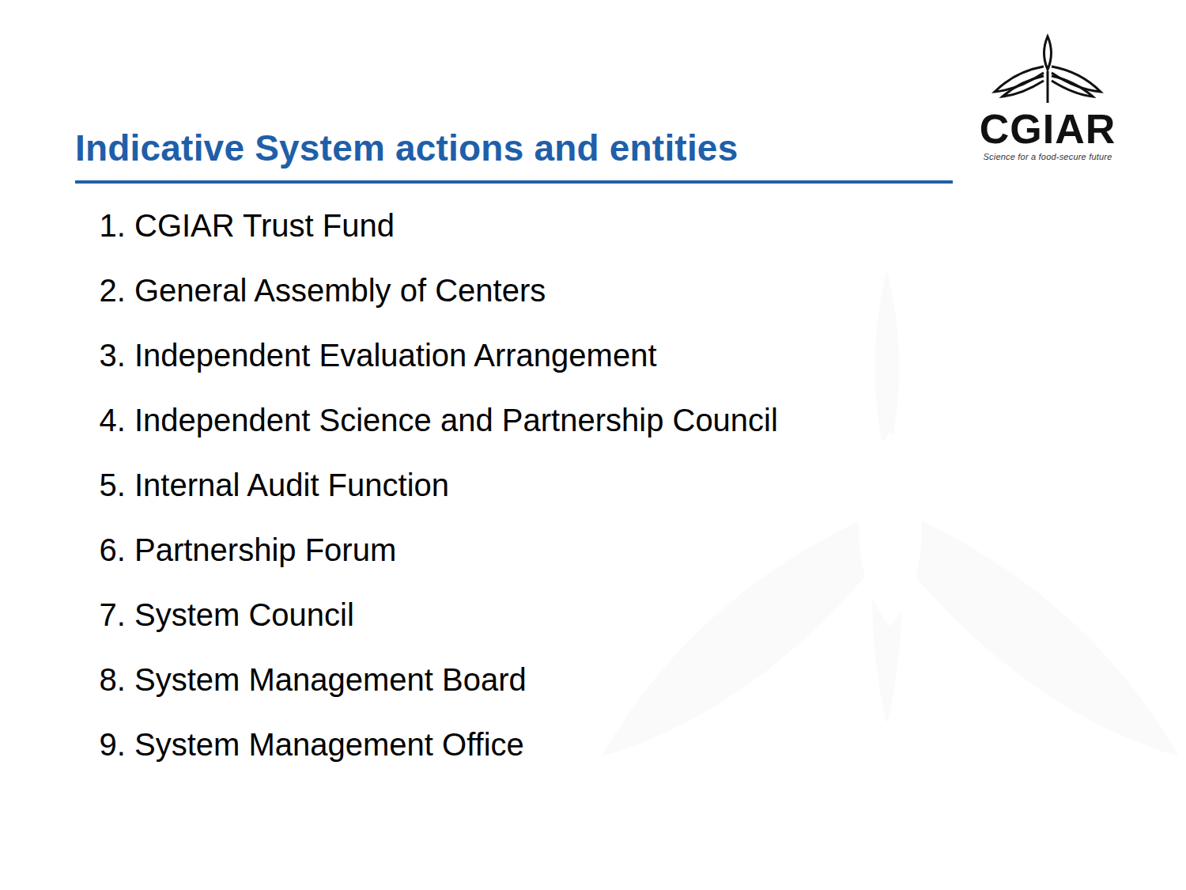CGIAR
Science for a food-secure future
Indicative System actions and entities
CGIAR Trust Fund
General Assembly of Centers
Independent Evaluation Arrangement
Independent Science and Partnership Council
Internal Audit Function
Partnership Forum
System Council
System Management Board
System Management Office